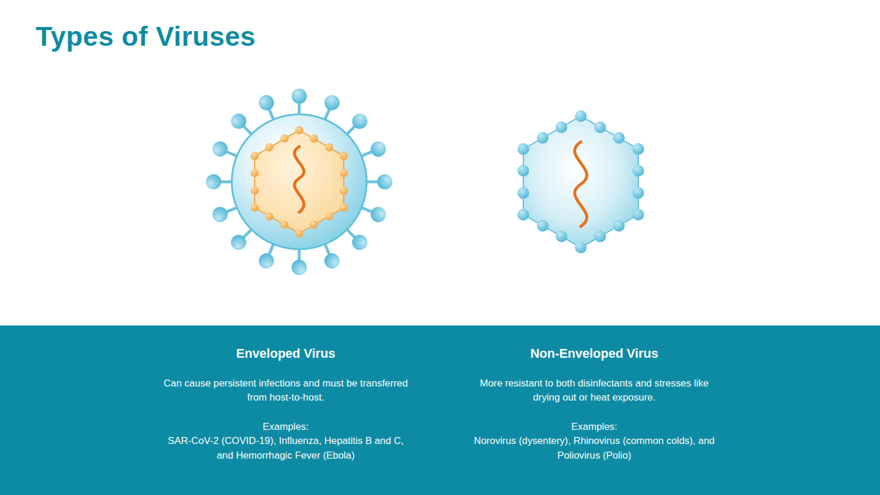Types of Viruses
Enveloped Virus
Can cause persistent infections and must be transferred from host-to-host.
Examples: SAR-CoV-2 (COVID-19), Influenza, Hepatitis B and C, and Hemorrhagic Fever (Ebola)
Non-Enveloped Virus
More resistant to both disinfectants and stresses like drying out or heat exposure.
Examples: Norovirus (dysentery), Rhinovirus (common colds), and Poliovirus (Polio)